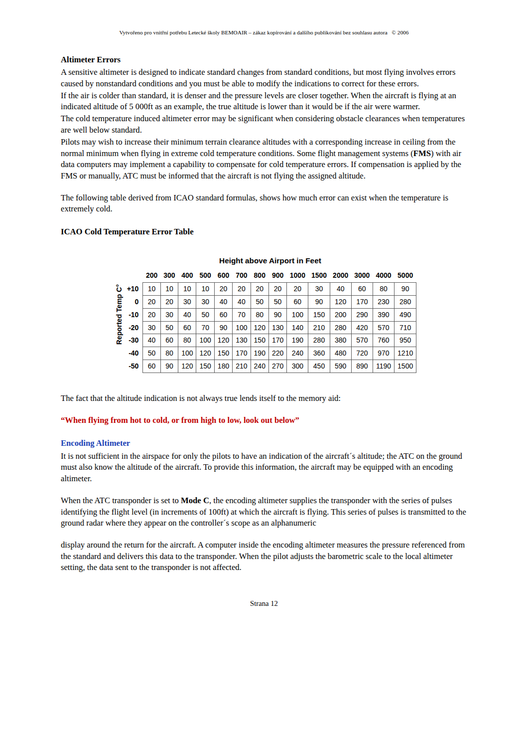Vytvořeno pro vnitřní potřebu Letecké školy BEMOAIR – zákaz kopírování a dalšího publikování bez souhlasu autora © 2006
Altimeter Errors
A sensitive altimeter is designed to indicate standard changes from standard conditions, but most flying involves errors caused by nonstandard conditions and you must be able to modify the indications to correct for these errors.
If the air is colder than standard, it is denser and the pressure levels are closer together. When the aircraft is flying at an indicated altitude of 5 000ft as an example, the true altitude is lower than it would be if the air were warmer.
The cold temperature induced altimeter error may be significant when considering obstacle clearances when temperatures are well below standard.
Pilots may wish to increase their minimum terrain clearance altitudes with a corresponding increase in ceiling from the normal minimum when flying in extreme cold temperature conditions. Some flight management systems (FMS) with air data computers may implement a capability to compensate for cold temperature errors. If compensation is applied by the FMS or manually, ATC must be informed that the aircraft is not flying the assigned altitude.
The following table derived from ICAO standard formulas, shows how much error can exist when the temperature is extremely cold.
ICAO Cold Temperature Error Table
Reported Temp C°
Height above Airport in Feet
| | 200 | 300 | 400 | 500 | 600 | 700 | 800 | 900 | 1000 | 1500 | 2000 | 3000 | 4000 | 5000 |
| +10 | 10 | 10 | 10 | 10 | 20 | 20 | 20 | 20 | 20 | 30 | 40 | 60 | 80 | 90 |
| 0 | 20 | 20 | 30 | 30 | 40 | 40 | 50 | 50 | 60 | 90 | 120 | 170 | 230 | 280 |
| -10 | 20 | 30 | 40 | 50 | 60 | 70 | 80 | 90 | 100 | 150 | 200 | 290 | 390 | 490 |
| -20 | 30 | 50 | 60 | 70 | 90 | 100 | 120 | 130 | 140 | 210 | 280 | 420 | 570 | 710 |
| -30 | 40 | 60 | 80 | 100 | 120 | 130 | 150 | 170 | 190 | 280 | 380 | 570 | 760 | 950 |
| -40 | 50 | 80 | 100 | 120 | 150 | 170 | 190 | 220 | 240 | 360 | 480 | 720 | 970 | 1210 |
| -50 | 60 | 90 | 120 | 150 | 180 | 210 | 240 | 270 | 300 | 450 | 590 | 890 | 1190 | 1500 |
The fact that the altitude indication is not always true lends itself to the memory aid:
“When flying from hot to cold, or from high to low, look out below”
Encoding Altimeter
It is not sufficient in the airspace for only the pilots to have an indication of the aircraft´s altitude; the ATC on the ground must also know the altitude of the aircraft. To provide this information, the aircraft may be equipped with an encoding altimeter.
When the ATC transponder is set to Mode C, the encoding altimeter supplies the transponder with the series of pulses identifying the flight level (in increments of 100ft) at which the aircraft is flying. This series of pulses is transmitted to the ground radar where they appear on the controller´s scope as an alphanumeric
display around the return for the aircraft. A computer inside the encoding altimeter measures the pressure referenced from the standard and delivers this data to the transponder. When the pilot adjusts the barometric scale to the local altimeter setting, the data sent to the transponder is not affected.
Strana 12